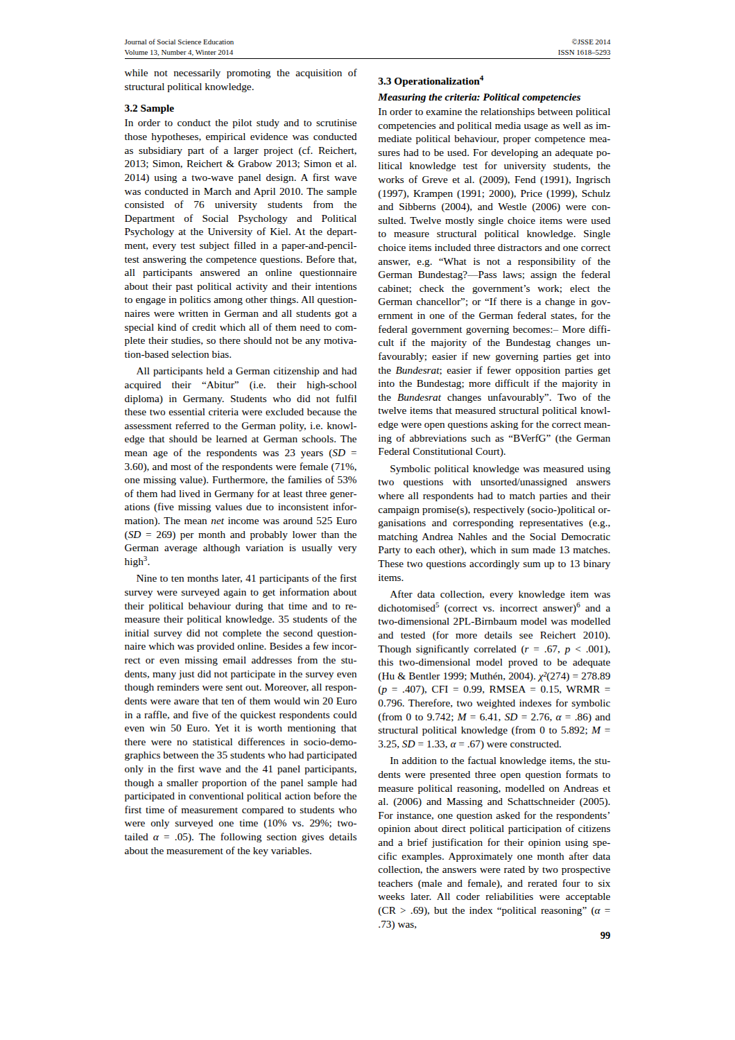Journal of Social Science Education
©JSSE 2014
Volume 13, Number 4, Winter 2014
ISSN 1618–5293
while not necessarily promoting the acquisition of structural political knowledge.
3.2 Sample
In order to conduct the pilot study and to scrutinise those hypotheses, empirical evidence was conducted as subsidiary part of a larger project (cf. Reichert, 2013; Simon, Reichert & Grabow 2013; Simon et al. 2014) using a two-wave panel design. A first wave was conducted in March and April 2010. The sample consisted of 76 university students from the Department of Social Psychology and Political Psychology at the University of Kiel. At the department, every test subject filled in a paper-and-pencil-test answering the competence questions. Before that, all participants answered an online questionnaire about their past political activity and their intentions to engage in politics among other things. All questionnaires were written in German and all students got a special kind of credit which all of them need to complete their studies, so there should not be any motivation-based selection bias.
All participants held a German citizenship and had acquired their “Abitur” (i.e. their high-school diploma) in Germany. Students who did not fulfil these two essential criteria were excluded because the assessment referred to the German polity, i.e. knowledge that should be learned at German schools. The mean age of the respondents was 23 years (SD = 3.60), and most of the respondents were female (71%, one missing value). Furthermore, the families of 53% of them had lived in Germany for at least three generations (five missing values due to inconsistent information). The mean net income was around 525 Euro (SD = 269) per month and probably lower than the German average although variation is usually very high3.
Nine to ten months later, 41 participants of the first survey were surveyed again to get information about their political behaviour during that time and to re-measure their political knowledge. 35 students of the initial survey did not complete the second questionnaire which was provided online. Besides a few incorrect or even missing email addresses from the students, many just did not participate in the survey even though reminders were sent out. Moreover, all respondents were aware that ten of them would win 20 Euro in a raffle, and five of the quickest respondents could even win 50 Euro. Yet it is worth mentioning that there were no statistical differences in socio-demographics between the 35 students who had participated only in the first wave and the 41 panel participants, though a smaller proportion of the panel sample had participated in conventional political action before the first time of measurement compared to students who were only surveyed one time (10% vs. 29%; two-tailed α = .05). The following section gives details about the measurement of the key variables.
3.3 Operationalization4
Measuring the criteria: Political competencies
In order to examine the relationships between political competencies and political media usage as well as immediate political behaviour, proper competence measures had to be used. For developing an adequate political knowledge test for university students, the works of Greve et al. (2009), Fend (1991), Ingrisch (1997), Krampen (1991; 2000), Price (1999), Schulz and Sibberns (2004), and Westle (2006) were consulted. Twelve mostly single choice items were used to measure structural political knowledge. Single choice items included three distractors and one correct answer, e.g. “What is not a responsibility of the German Bundestag?—Pass laws; assign the federal cabinet; check the government’s work; elect the German chancellor”; or “If there is a change in government in one of the German federal states, for the federal government governing becomes:– More difficult if the majority of the Bundestag changes unfavourably; easier if new governing parties get into the Bundesrat; easier if fewer opposition parties get into the Bundestag; more difficult if the majority in the Bundesrat changes unfavourably”. Two of the twelve items that measured structural political knowledge were open questions asking for the correct meaning of abbreviations such as “BVerfG” (the German Federal Constitutional Court).
Symbolic political knowledge was measured using two questions with unsorted/unassigned answers where all respondents had to match parties and their campaign promise(s), respectively (socio-)political organisations and corresponding representatives (e.g., matching Andrea Nahles and the Social Democratic Party to each other), which in sum made 13 matches. These two questions accordingly sum up to 13 binary items.
After data collection, every knowledge item was dichotomised5 (correct vs. incorrect answer)6 and a two-dimensional 2PL-Birnbaum model was modelled and tested (for more details see Reichert 2010). Though significantly correlated (r = .67, p < .001), this two-dimensional model proved to be adequate (Hu & Bentler 1999; Muthén, 2004). χ²(274) = 278.89 (p = .407), CFI = 0.99, RMSEA = 0.15, WRMR = 0.796. Therefore, two weighted indexes for symbolic (from 0 to 9.742; M = 6.41, SD = 2.76, α = .86) and structural political knowledge (from 0 to 5.892; M = 3.25, SD = 1.33, α = .67) were constructed.
In addition to the factual knowledge items, the students were presented three open question formats to measure political reasoning, modelled on Andreas et al. (2006) and Massing and Schattschneider (2005). For instance, one question asked for the respondents’ opinion about direct political participation of citizens and a brief justification for their opinion using specific examples. Approximately one month after data collection, the answers were rated by two prospective teachers (male and female), and rerated four to six weeks later. All coder reliabilities were acceptable (CR > .69), but the index “political reasoning” (α = .73) was,
99